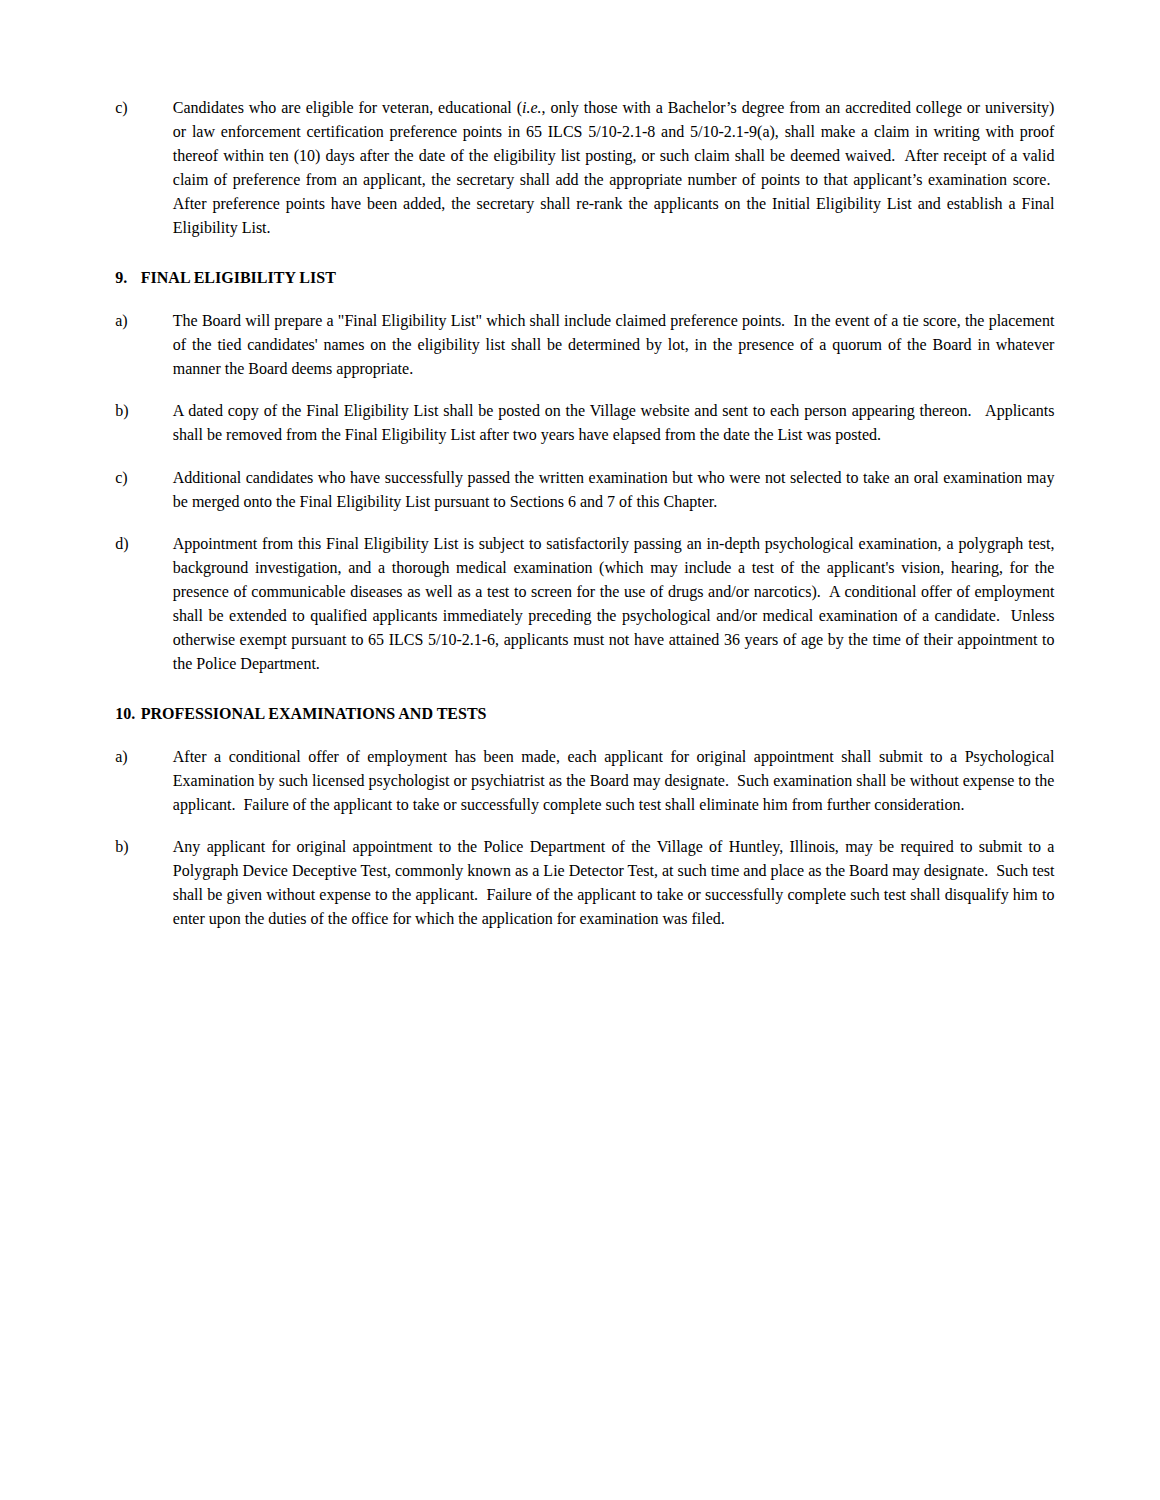c)
Candidates who are eligible for veteran, educational (i.e., only those with a Bachelor’s degree from an accredited college or university) or law enforcement certification preference points in 65 ILCS 5/10-2.1-8 and 5/10-2.1-9(a), shall make a claim in writing with proof thereof within ten (10) days after the date of the eligibility list posting, or such claim shall be deemed waived. After receipt of a valid claim of preference from an applicant, the secretary shall add the appropriate number of points to that applicant’s examination score. After preference points have been added, the secretary shall re-rank the applicants on the Initial Eligibility List and establish a Final Eligibility List.
9. FINAL ELIGIBILITY LIST
a)
The Board will prepare a "Final Eligibility List" which shall include claimed preference points. In the event of a tie score, the placement of the tied candidates' names on the eligibility list shall be determined by lot, in the presence of a quorum of the Board in whatever manner the Board deems appropriate.
b)
A dated copy of the Final Eligibility List shall be posted on the Village website and sent to each person appearing thereon. Applicants shall be removed from the Final Eligibility List after two years have elapsed from the date the List was posted.
c)
Additional candidates who have successfully passed the written examination but who were not selected to take an oral examination may be merged onto the Final Eligibility List pursuant to Sections 6 and 7 of this Chapter.
d)
Appointment from this Final Eligibility List is subject to satisfactorily passing an in-depth psychological examination, a polygraph test, background investigation, and a thorough medical examination (which may include a test of the applicant's vision, hearing, for the presence of communicable diseases as well as a test to screen for the use of drugs and/or narcotics). A conditional offer of employment shall be extended to qualified applicants immediately preceding the psychological and/or medical examination of a candidate. Unless otherwise exempt pursuant to 65 ILCS 5/10-2.1-6, applicants must not have attained 36 years of age by the time of their appointment to the Police Department.
10. PROFESSIONAL EXAMINATIONS AND TESTS
a)
After a conditional offer of employment has been made, each applicant for original appointment shall submit to a Psychological Examination by such licensed psychologist or psychiatrist as the Board may designate. Such examination shall be without expense to the applicant. Failure of the applicant to take or successfully complete such test shall eliminate him from further consideration.
b)
Any applicant for original appointment to the Police Department of the Village of Huntley, Illinois, may be required to submit to a Polygraph Device Deceptive Test, commonly known as a Lie Detector Test, at such time and place as the Board may designate. Such test shall be given without expense to the applicant. Failure of the applicant to take or successfully complete such test shall disqualify him to enter upon the duties of the office for which the application for examination was filed.